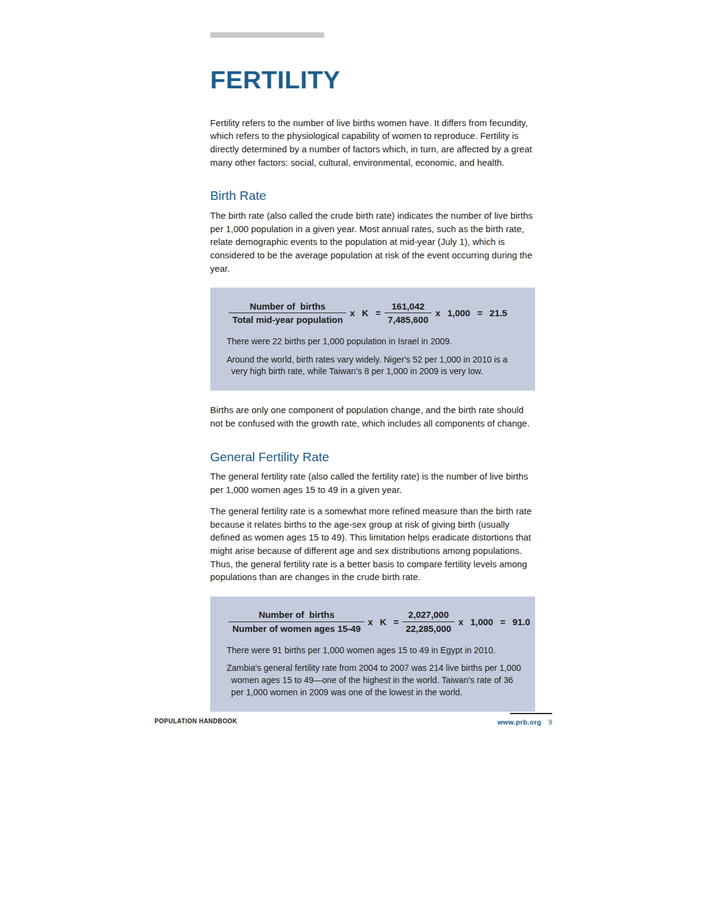FERTILITY
Fertility refers to the number of live births women have. It differs from fecundity, which refers to the physiological capability of women to reproduce. Fertility is directly determined by a number of factors which, in turn, are affected by a great many other factors: social, cultural, environmental, economic, and health.
Birth Rate
The birth rate (also called the crude birth rate) indicates the number of live births per 1,000 population in a given year. Most annual rates, such as the birth rate, relate demographic events to the population at mid-year (July 1), which is considered to be the average population at risk of the event occurring during the year.
| Number of births | x | K | = | 161,042 | x | 1,000 | = | 21.5 |
| Total mid-year population | 7,485,600 |
There were 22 births per 1,000 population in Israel in 2009.
Around the world, birth rates vary widely. Niger's 52 per 1,000 in 2010 is a very high birth rate, while Taiwan's 8 per 1,000 in 2009 is very low.
Births are only one component of population change, and the birth rate should not be confused with the growth rate, which includes all components of change.
General Fertility Rate
The general fertility rate (also called the fertility rate) is the number of live births per 1,000 women ages 15 to 49 in a given year.
The general fertility rate is a somewhat more refined measure than the birth rate because it relates births to the age-sex group at risk of giving birth (usually defined as women ages 15 to 49). This limitation helps eradicate distortions that might arise because of different age and sex distributions among populations. Thus, the general fertility rate is a better basis to compare fertility levels among populations than are changes in the crude birth rate.
| Number of births | x | K | = | 2,027,000 | x | 1,000 | = | 91.0 |
| Number of women ages 15-49 | 22,285,000 |
There were 91 births per 1,000 women ages 15 to 49 in Egypt in 2010.
Zambia's general fertility rate from 2004 to 2007 was 214 live births per 1,000 women ages 15 to 49—one of the highest in the world. Taiwan's rate of 36 per 1,000 women in 2009 was one of the lowest in the world.
POPULATION HANDBOOK www.prb.org 9